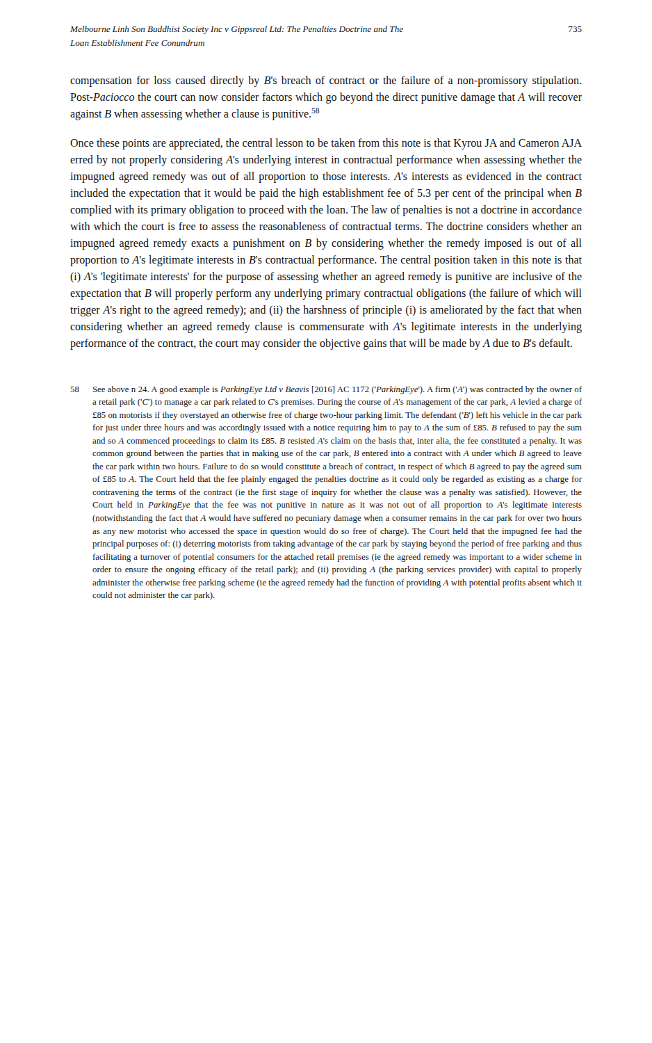Melbourne Linh Son Buddhist Society Inc v Gippsreal Ltd: The Penalties Doctrine and The Loan Establishment Fee Conundrum 735
compensation for loss caused directly by B's breach of contract or the failure of a non-promissory stipulation. Post-Paciocco the court can now consider factors which go beyond the direct punitive damage that A will recover against B when assessing whether a clause is punitive.58
Once these points are appreciated, the central lesson to be taken from this note is that Kyrou JA and Cameron AJA erred by not properly considering A's underlying interest in contractual performance when assessing whether the impugned agreed remedy was out of all proportion to those interests. A's interests as evidenced in the contract included the expectation that it would be paid the high establishment fee of 5.3 per cent of the principal when B complied with its primary obligation to proceed with the loan. The law of penalties is not a doctrine in accordance with which the court is free to assess the reasonableness of contractual terms. The doctrine considers whether an impugned agreed remedy exacts a punishment on B by considering whether the remedy imposed is out of all proportion to A's legitimate interests in B's contractual performance. The central position taken in this note is that (i) A's 'legitimate interests' for the purpose of assessing whether an agreed remedy is punitive are inclusive of the expectation that B will properly perform any underlying primary contractual obligations (the failure of which will trigger A's right to the agreed remedy); and (ii) the harshness of principle (i) is ameliorated by the fact that when considering whether an agreed remedy clause is commensurate with A's legitimate interests in the underlying performance of the contract, the court may consider the objective gains that will be made by A due to B's default.
58 See above n 24. A good example is ParkingEye Ltd v Beavis [2016] AC 1172 ('ParkingEye'). A firm ('A') was contracted by the owner of a retail park ('C') to manage a car park related to C's premises. During the course of A's management of the car park, A levied a charge of £85 on motorists if they overstayed an otherwise free of charge two-hour parking limit. The defendant ('B') left his vehicle in the car park for just under three hours and was accordingly issued with a notice requiring him to pay to A the sum of £85. B refused to pay the sum and so A commenced proceedings to claim its £85. B resisted A's claim on the basis that, inter alia, the fee constituted a penalty. It was common ground between the parties that in making use of the car park, B entered into a contract with A under which B agreed to leave the car park within two hours. Failure to do so would constitute a breach of contract, in respect of which B agreed to pay the agreed sum of £85 to A. The Court held that the fee plainly engaged the penalties doctrine as it could only be regarded as existing as a charge for contravening the terms of the contract (ie the first stage of inquiry for whether the clause was a penalty was satisfied). However, the Court held in ParkingEye that the fee was not punitive in nature as it was not out of all proportion to A's legitimate interests (notwithstanding the fact that A would have suffered no pecuniary damage when a consumer remains in the car park for over two hours as any new motorist who accessed the space in question would do so free of charge). The Court held that the impugned fee had the principal purposes of: (i) deterring motorists from taking advantage of the car park by staying beyond the period of free parking and thus facilitating a turnover of potential consumers for the attached retail premises (ie the agreed remedy was important to a wider scheme in order to ensure the ongoing efficacy of the retail park); and (ii) providing A (the parking services provider) with capital to properly administer the otherwise free parking scheme (ie the agreed remedy had the function of providing A with potential profits absent which it could not administer the car park).